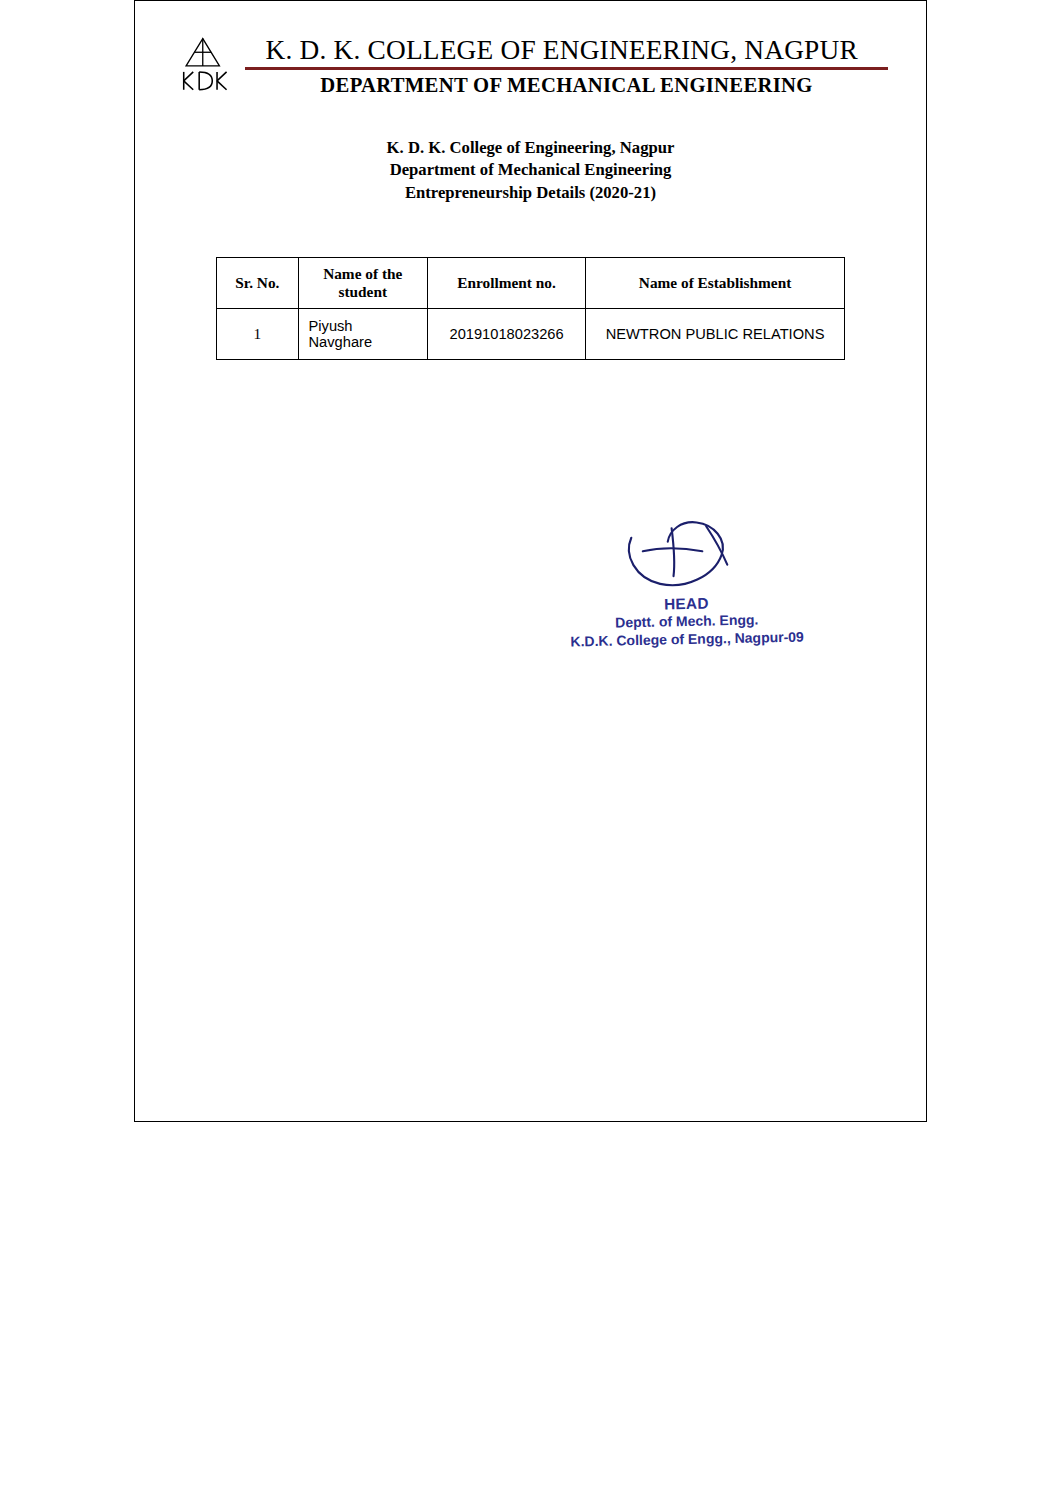K. D. K. COLLEGE OF ENGINEERING, NAGPUR
DEPARTMENT OF MECHANICAL ENGINEERING
K. D. K. College of Engineering, Nagpur
Department of Mechanical Engineering
Entrepreneurship Details (2020-21)
| Sr. No. | Name of the student | Enrollment no. | Name of Establishment |
| --- | --- | --- | --- |
| 1 | Piyush Navghare | 20191018023266 | NEWTRON PUBLIC RELATIONS |
HEAD
Deptt. of Mech. Engg.
K.D.K. College of Engg., Nagpur-09